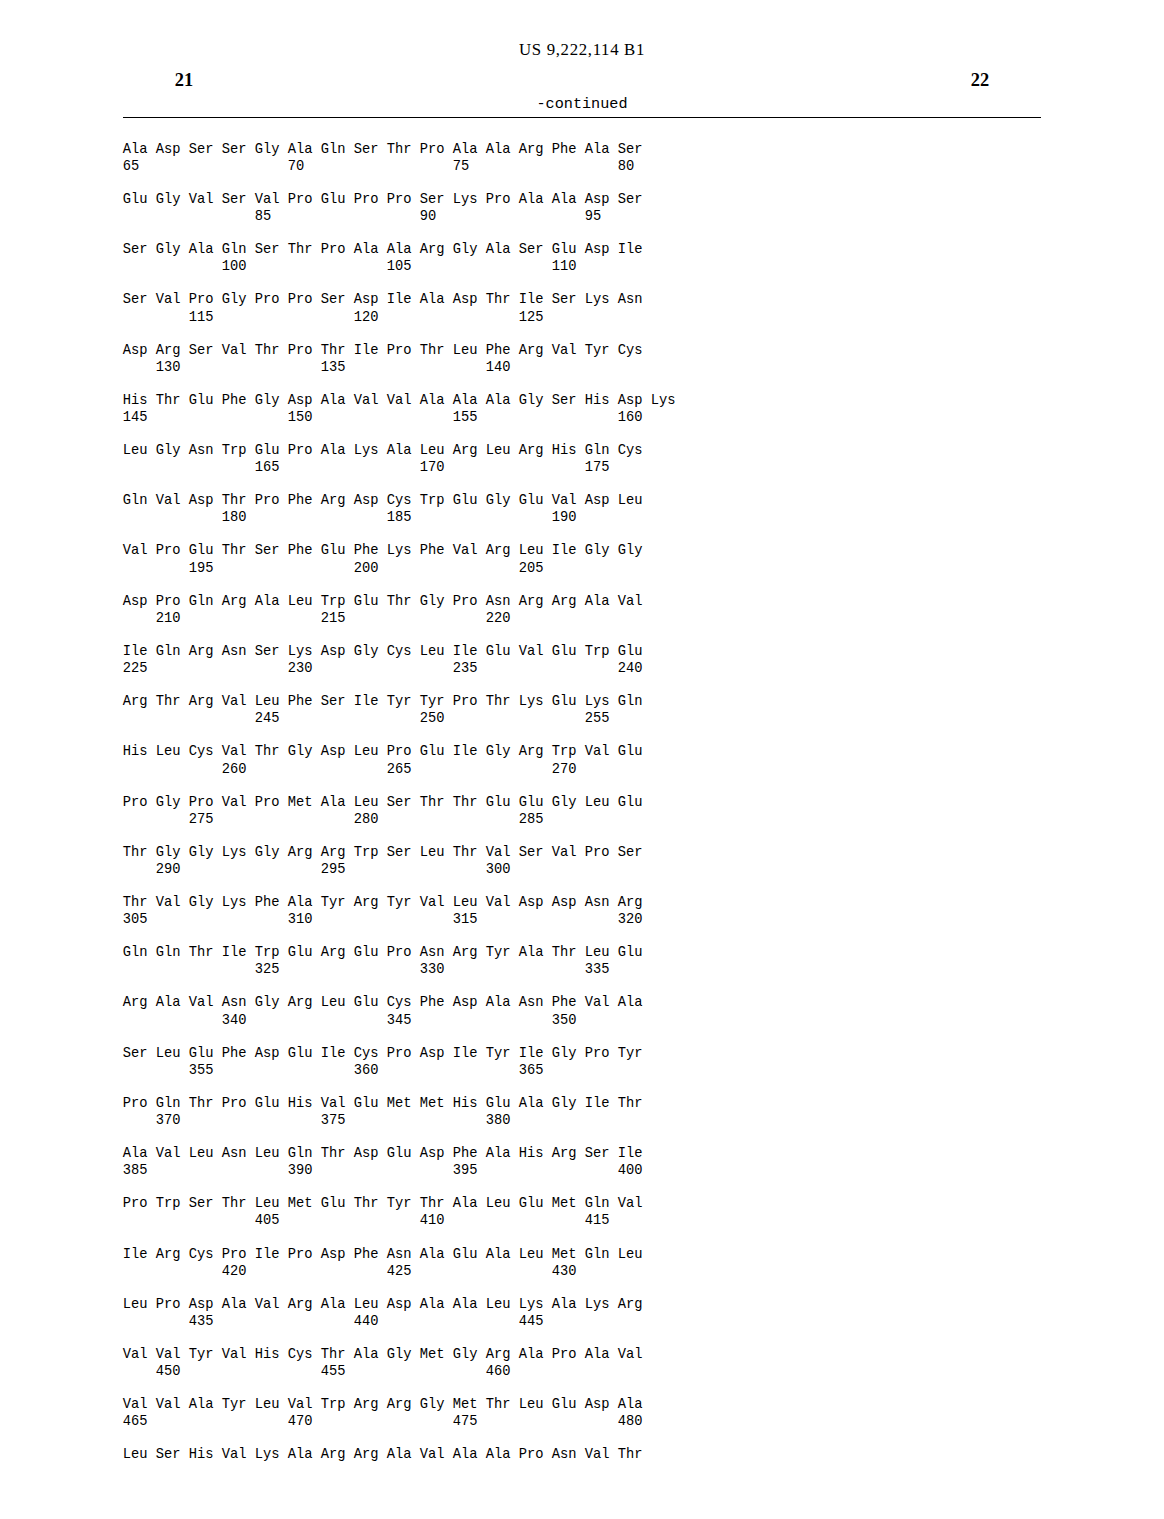US 9,222,114 B1
21 22
-continued
Ala Asp Ser Ser Gly Ala Gln Ser Thr Pro Ala Ala Arg Phe Ala Ser
65 70 75 80
Glu Gly Val Ser Val Pro Glu Pro Pro Ser Lys Pro Ala Ala Asp Ser
85 90 95
Ser Gly Ala Gln Ser Thr Pro Ala Ala Arg Gly Ala Ser Glu Asp Ile
100 105 110
Ser Val Pro Gly Pro Pro Ser Asp Ile Ala Asp Thr Ile Ser Lys Asn
115 120 125
Asp Arg Ser Val Thr Pro Thr Ile Pro Thr Leu Phe Arg Val Tyr Cys
130 135 140
His Thr Glu Phe Gly Asp Ala Val Val Ala Ala Ala Gly Ser His Asp Lys
145 150 155 160
Leu Gly Asn Trp Glu Pro Ala Lys Ala Leu Arg Leu Arg His Gln Cys
165 170 175
Gln Val Asp Thr Pro Phe Arg Asp Cys Trp Glu Gly Glu Val Asp Leu
180 185 190
Val Pro Glu Thr Ser Phe Glu Phe Lys Phe Val Arg Leu Ile Gly Gly
195 200 205
Asp Pro Gln Arg Ala Leu Trp Glu Thr Gly Pro Asn Arg Arg Ala Val
210 215 220
Ile Gln Arg Asn Ser Lys Asp Gly Cys Leu Ile Glu Val Glu Trp Glu
225 230 235 240
Arg Thr Arg Val Leu Phe Ser Ile Tyr Tyr Pro Thr Lys Glu Lys Gln
245 250 255
His Leu Cys Val Thr Gly Asp Leu Pro Glu Ile Gly Arg Trp Val Glu
260 265 270
Pro Gly Pro Val Pro Met Ala Leu Ser Thr Thr Glu Glu Gly Leu Glu
275 280 285
Thr Gly Gly Lys Gly Arg Arg Trp Ser Leu Thr Val Ser Val Pro Ser
290 295 300
Thr Val Gly Lys Phe Ala Tyr Arg Tyr Val Leu Val Asp Asp Asn Arg
305 310 315 320
Gln Gln Thr Ile Trp Glu Arg Glu Pro Asn Arg Tyr Ala Thr Leu Glu
325 330 335
Arg Ala Val Asn Gly Arg Leu Glu Cys Phe Asp Ala Asn Phe Val Ala
340 345 350
Ser Leu Glu Phe Asp Glu Ile Cys Pro Asp Ile Tyr Ile Gly Pro Tyr
355 360 365
Pro Gln Thr Pro Glu His Val Glu Met Met His Glu Ala Gly Ile Thr
370 375 380
Ala Val Leu Asn Leu Gln Thr Asp Glu Asp Phe Ala His Arg Ser Ile
385 390 395 400
Pro Trp Ser Thr Leu Met Glu Thr Tyr Thr Ala Leu Glu Met Gln Val
405 410 415
Ile Arg Cys Pro Ile Pro Asp Phe Asn Ala Glu Ala Leu Met Gln Leu
420 425 430
Leu Pro Asp Ala Val Arg Ala Leu Asp Ala Ala Leu Lys Ala Lys Arg
435 440 445
Val Val Tyr Val His Cys Thr Ala Gly Met Gly Arg Ala Pro Ala Val
450 455 460
Val Val Ala Tyr Leu Val Trp Arg Arg Gly Met Thr Leu Glu Asp Ala
465 470 475 480
Leu Ser His Val Lys Ala Arg Arg Ala Val Ala Ala Pro Asn Val Thr